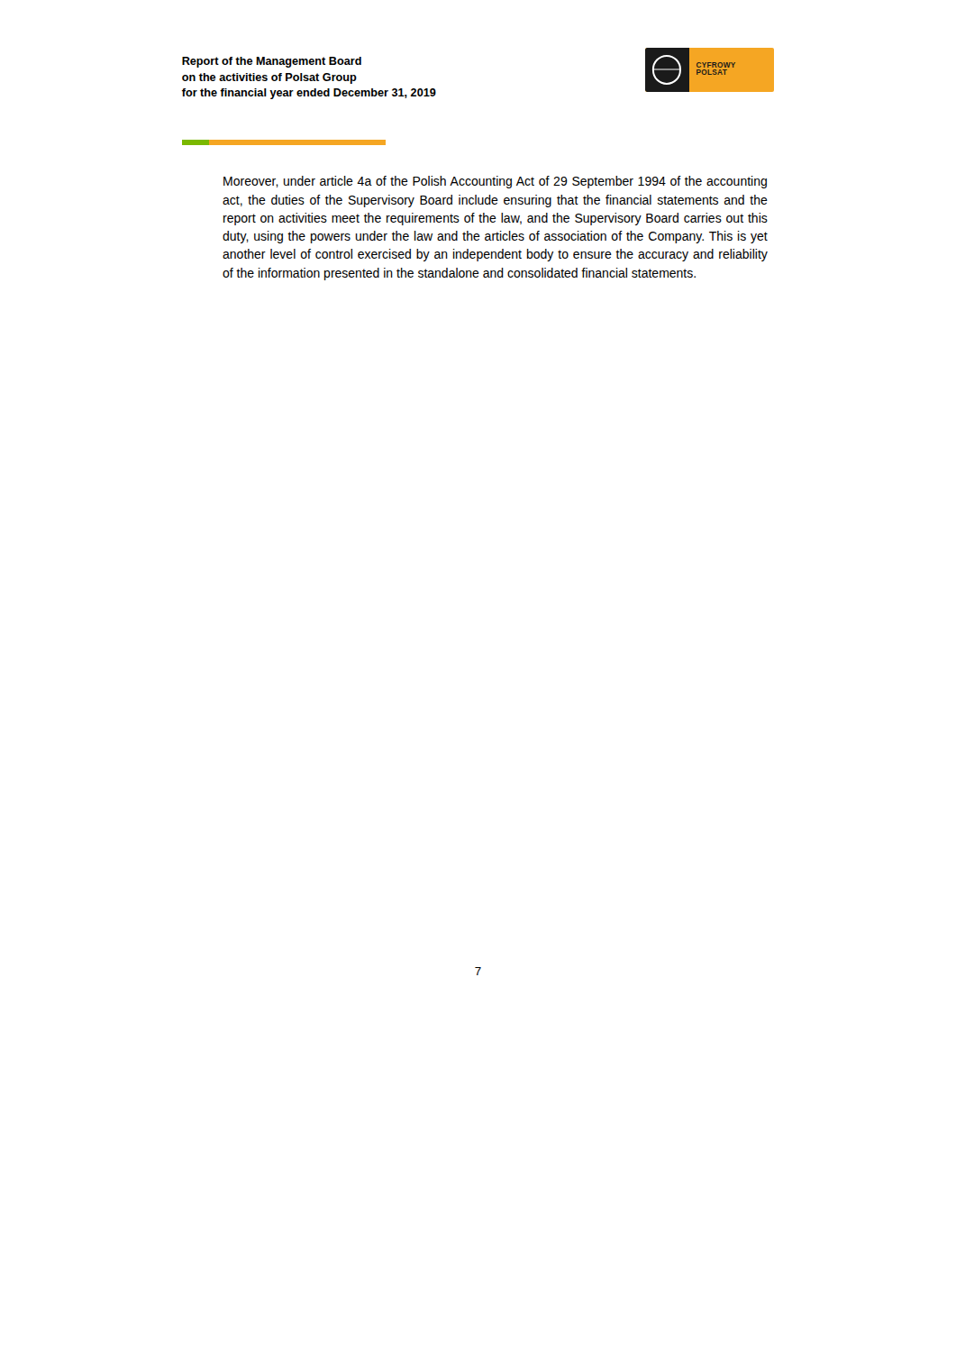Report of the Management Board
on the activities of Polsat Group
for the financial year ended December 31, 2019
Cyfrowy Polsat
Moreover, under article 4a of the Polish Accounting Act of 29 September 1994 of the accounting act, the duties of the Supervisory Board include ensuring that the financial statements and the report on activities meet the requirements of the law, and the Supervisory Board carries out this duty, using the powers under the law and the articles of association of the Company. This is yet another level of control exercised by an independent body to ensure the accuracy and reliability of the information presented in the standalone and consolidated financial statements.
7